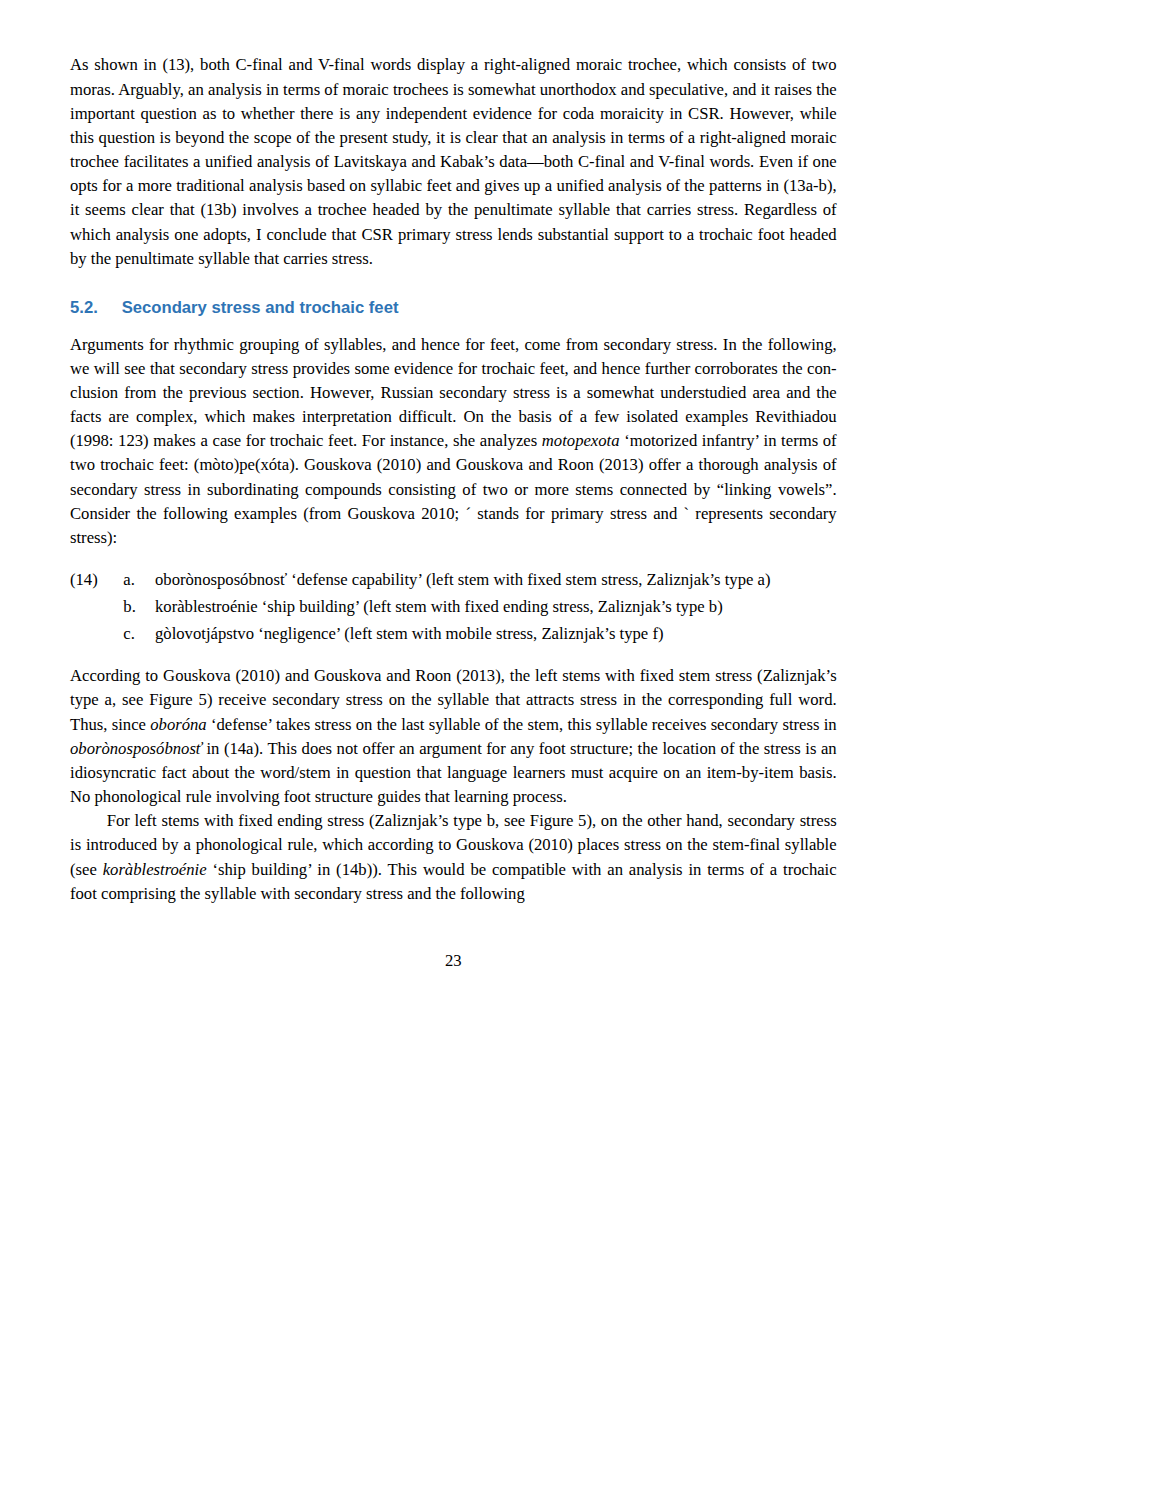As shown in (13), both C-final and V-final words display a right-aligned moraic trochee, which consists of two moras. Arguably, an analysis in terms of moraic trochees is somewhat unorthodox and speculative, and it raises the important question as to whether there is any independent evidence for coda moraicity in CSR. However, while this question is beyond the scope of the present study, it is clear that an analysis in terms of a right-aligned moraic trochee facilitates a unified analysis of Lavitskaya and Kabak’s data—both C-final and V-final words. Even if one opts for a more traditional analysis based on syllabic feet and gives up a unified analysis of the patterns in (13a-b), it seems clear that (13b) involves a trochee headed by the penultimate syllable that carries stress. Regardless of which analysis one adopts, I conclude that CSR primary stress lends substantial support to a trochaic foot headed by the penultimate syllable that carries stress.
5.2. Secondary stress and trochaic feet
Arguments for rhythmic grouping of syllables, and hence for feet, come from secondary stress. In the following, we will see that secondary stress provides some evidence for trochaic feet, and hence further corroborates the conclusion from the previous section. However, Russian secondary stress is a somewhat understudied area and the facts are complex, which makes interpretation difficult. On the basis of a few isolated examples Revithiadou (1998: 123) makes a case for trochaic feet. For instance, she analyzes motopexota ‘motorized infantry’ in terms of two trochaic feet: (mòto)pe(xóta). Gouskova (2010) and Gouskova and Roon (2013) offer a thorough analysis of secondary stress in subordinating compounds consisting of two or more stems connected by “linking vowels”. Consider the following examples (from Gouskova 2010; ´ stands for primary stress and ` represents secondary stress):
| (14) | a. | oborònosposóbnosť ‘defense capability’ (left stem with fixed stem stress, Zaliznjak’s type a) |
| | b. | koràblestroénie ‘ship building’ (left stem with fixed ending stress, Zaliznjak’s type b) |
| | c. | gòlovotjápstvo ‘negligence’ (left stem with mobile stress, Zaliznjak’s type f) |
According to Gouskova (2010) and Gouskova and Roon (2013), the left stems with fixed stem stress (Zaliznjak’s type a, see Figure 5) receive secondary stress on the syllable that attracts stress in the corresponding full word. Thus, since oboróna ‘defense’ takes stress on the last syllable of the stem, this syllable receives secondary stress in oborònosposóbnosť in (14a). This does not offer an argument for any foot structure; the location of the stress is an idiosyncratic fact about the word/stem in question that language learners must acquire on an item-by-item basis. No phonological rule involving foot structure guides that learning process.
For left stems with fixed ending stress (Zaliznjak’s type b, see Figure 5), on the other hand, secondary stress is introduced by a phonological rule, which according to Gouskova (2010) places stress on the stem-final syllable (see koràblestroénie ‘ship building’ in (14b)). This would be compatible with an analysis in terms of a trochaic foot comprising the syllable with secondary stress and the following
23